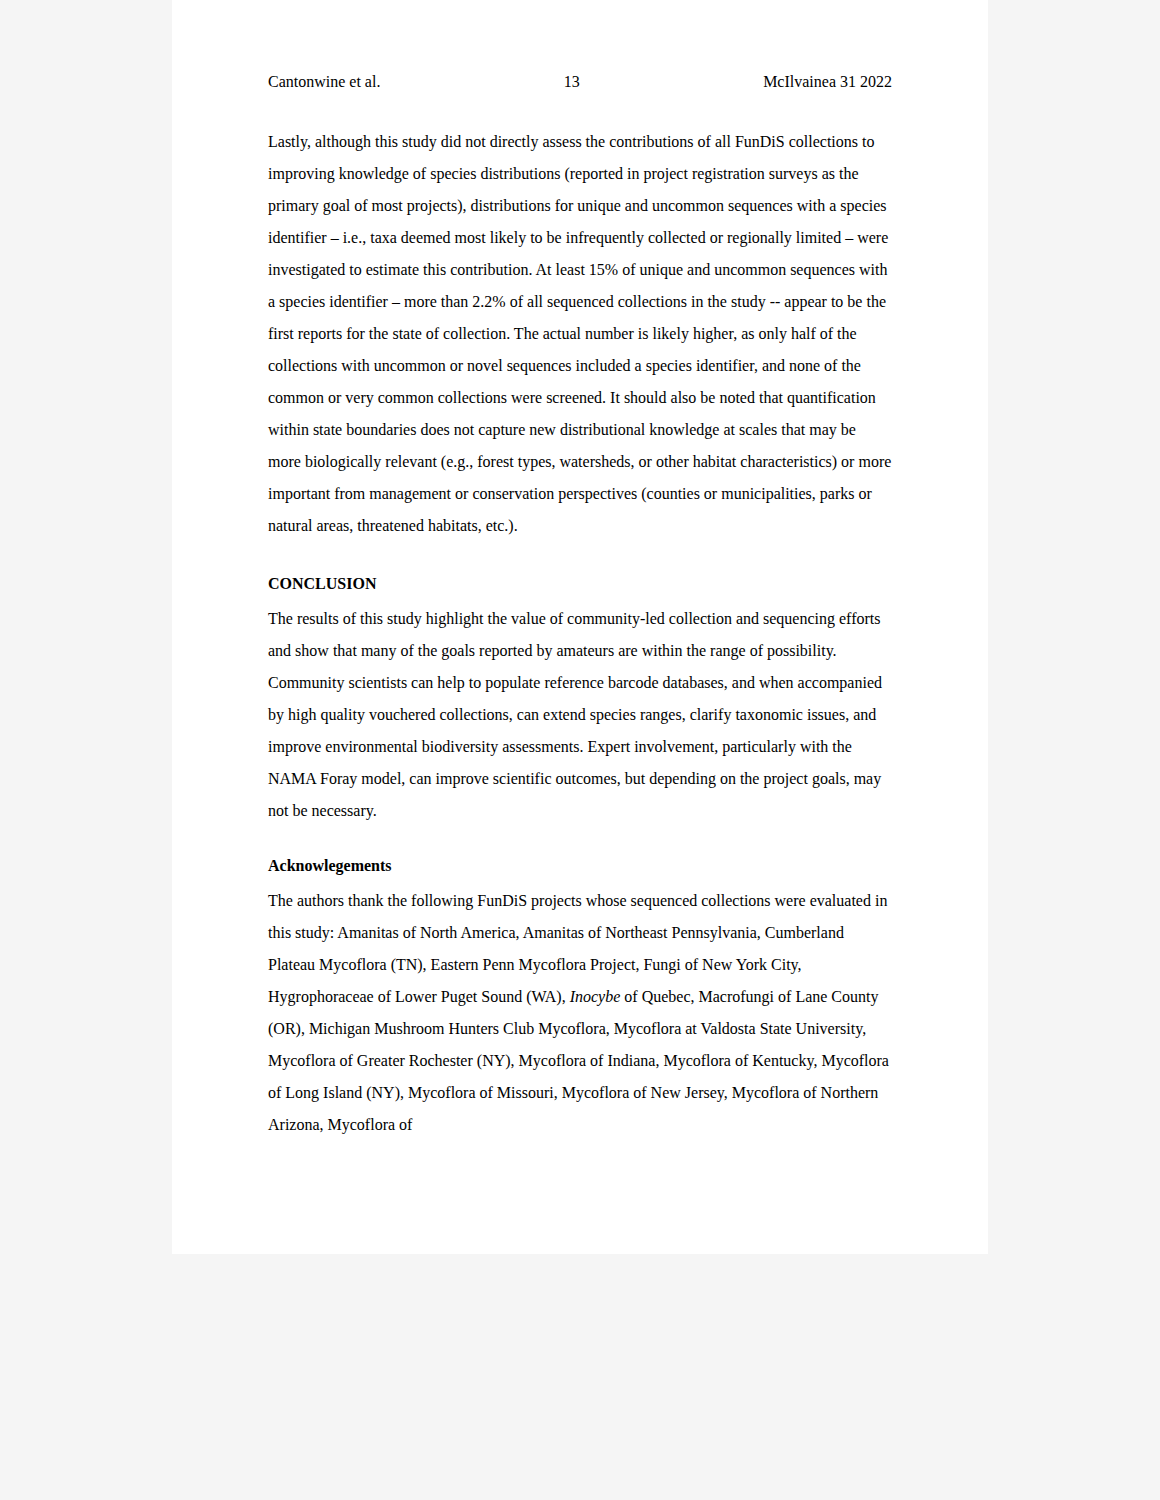Cantonwine et al. 13 McIlvainea 31 2022
Lastly, although this study did not directly assess the contributions of all FunDiS collections to improving knowledge of species distributions (reported in project registration surveys as the primary goal of most projects), distributions for unique and uncommon sequences with a species identifier – i.e., taxa deemed most likely to be infrequently collected or regionally limited – were investigated to estimate this contribution. At least 15% of unique and uncommon sequences with a species identifier – more than 2.2% of all sequenced collections in the study -- appear to be the first reports for the state of collection. The actual number is likely higher, as only half of the collections with uncommon or novel sequences included a species identifier, and none of the common or very common collections were screened. It should also be noted that quantification within state boundaries does not capture new distributional knowledge at scales that may be more biologically relevant (e.g., forest types, watersheds, or other habitat characteristics) or more important from management or conservation perspectives (counties or municipalities, parks or natural areas, threatened habitats, etc.).
CONCLUSION
The results of this study highlight the value of community-led collection and sequencing efforts and show that many of the goals reported by amateurs are within the range of possibility. Community scientists can help to populate reference barcode databases, and when accompanied by high quality vouchered collections, can extend species ranges, clarify taxonomic issues, and improve environmental biodiversity assessments. Expert involvement, particularly with the NAMA Foray model, can improve scientific outcomes, but depending on the project goals, may not be necessary.
Acknowlegements
The authors thank the following FunDiS projects whose sequenced collections were evaluated in this study: Amanitas of North America, Amanitas of Northeast Pennsylvania, Cumberland Plateau Mycoflora (TN), Eastern Penn Mycoflora Project, Fungi of New York City, Hygrophoraceae of Lower Puget Sound (WA), Inocybe of Quebec, Macrofungi of Lane County (OR), Michigan Mushroom Hunters Club Mycoflora, Mycoflora at Valdosta State University, Mycoflora of Greater Rochester (NY), Mycoflora of Indiana, Mycoflora of Kentucky, Mycoflora of Long Island (NY), Mycoflora of Missouri, Mycoflora of New Jersey, Mycoflora of Northern Arizona, Mycoflora of